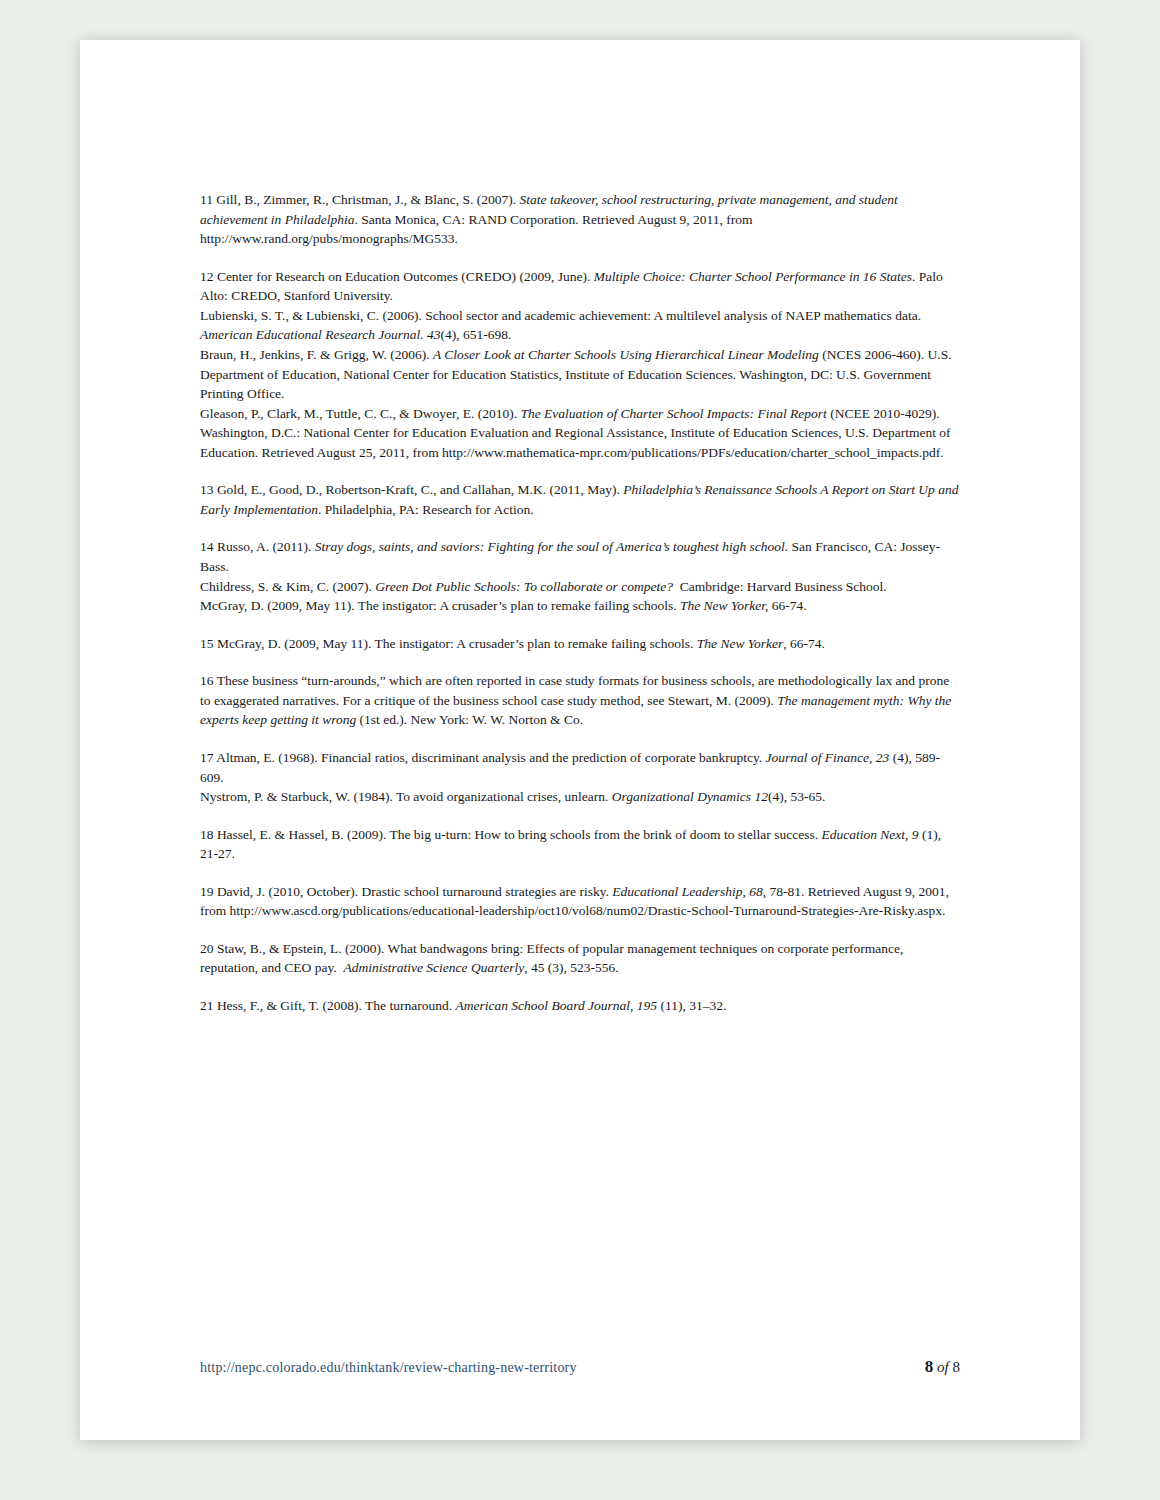11 Gill, B., Zimmer, R., Christman, J., & Blanc, S. (2007). State takeover, school restructuring, private management, and student achievement in Philadelphia. Santa Monica, CA: RAND Corporation. Retrieved August 9, 2011, from http://www.rand.org/pubs/monographs/MG533.
12 Center for Research on Education Outcomes (CREDO) (2009, June). Multiple Choice: Charter School Performance in 16 States. Palo Alto: CREDO, Stanford University.
Lubienski, S. T., & Lubienski, C. (2006). School sector and academic achievement: A multilevel analysis of NAEP mathematics data. American Educational Research Journal. 43(4), 651-698.
Braun, H., Jenkins, F. & Grigg, W. (2006). A Closer Look at Charter Schools Using Hierarchical Linear Modeling (NCES 2006-460). U.S. Department of Education, National Center for Education Statistics, Institute of Education Sciences. Washington, DC: U.S. Government Printing Office.
Gleason, P., Clark, M., Tuttle, C. C., & Dwoyer, E. (2010). The Evaluation of Charter School Impacts: Final Report (NCEE 2010-4029). Washington, D.C.: National Center for Education Evaluation and Regional Assistance, Institute of Education Sciences, U.S. Department of Education. Retrieved August 25, 2011, from http://www.mathematica-mpr.com/publications/PDFs/education/charter_school_impacts.pdf.
13 Gold, E., Good, D., Robertson-Kraft, C., and Callahan, M.K. (2011, May). Philadelphia’s Renaissance Schools A Report on Start Up and Early Implementation. Philadelphia, PA: Research for Action.
14 Russo, A. (2011). Stray dogs, saints, and saviors: Fighting for the soul of America’s toughest high school. San Francisco, CA: Jossey-Bass.
Childress, S. & Kim, C. (2007). Green Dot Public Schools: To collaborate or compete? Cambridge: Harvard Business School.
McGray, D. (2009, May 11). The instigator: A crusader’s plan to remake failing schools. The New Yorker, 66-74.
15 McGray, D. (2009, May 11). The instigator: A crusader’s plan to remake failing schools. The New Yorker, 66-74.
16 These business “turn-arounds,” which are often reported in case study formats for business schools, are methodologically lax and prone to exaggerated narratives. For a critique of the business school case study method, see Stewart, M. (2009). The management myth: Why the experts keep getting it wrong (1st ed.). New York: W. W. Norton & Co.
17 Altman, E. (1968). Financial ratios, discriminant analysis and the prediction of corporate bankruptcy. Journal of Finance, 23 (4), 589-609.
Nystrom, P. & Starbuck, W. (1984). To avoid organizational crises, unlearn. Organizational Dynamics 12(4), 53-65.
18 Hassel, E. & Hassel, B. (2009). The big u-turn: How to bring schools from the brink of doom to stellar success. Education Next, 9 (1), 21-27.
19 David, J. (2010, October). Drastic school turnaround strategies are risky. Educational Leadership, 68, 78-81. Retrieved August 9, 2001, from http://www.ascd.org/publications/educational-leadership/oct10/vol68/num02/Drastic-School-Turnaround-Strategies-Are-Risky.aspx.
20 Staw, B., & Epstein, L. (2000). What bandwagons bring: Effects of popular management techniques on corporate performance, reputation, and CEO pay. Administrative Science Quarterly, 45 (3), 523-556.
21 Hess, F., & Gift, T. (2008). The turnaround. American School Board Journal, 195 (11), 31–32.
http://nepc.colorado.edu/thinktank/review-charting-new-territory 8 of 8